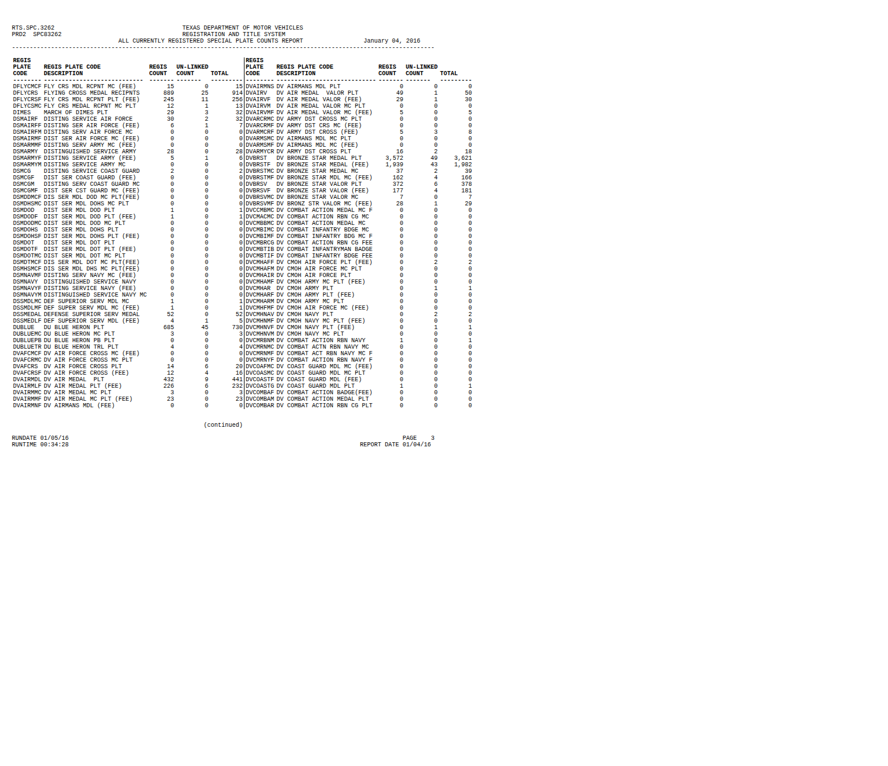RTS.SPC.3262 TEXAS DEPARTMENT OF MOTOR VEHICLES PRD2 SPC83262 REGISTRATION AND TITLE SYSTEM ALL CURRENTLY REGISTERED SPECIAL PLATE COUNTS REPORT January 04, 2016 -----------------------------------------------------------------------------------------------------------------------
| REGIS | REGIS |
| --- | --- |
| PLATE | REGIS PLATE CODE | REGIS | UN-LINKED | | PLATE | REGIS PLATE CODE | REGIS | UN-LINKED | |
| CODE | DESCRIPTION | COUNT | COUNT | TOTAL | CODE | DESCRIPTION | COUNT | COUNT | TOTAL |
| -------- | ---------------------------- | ------- | ------- | --------- | -------- | ---------------------------- | ------- | ------- | --------- |
| DFLYCMCF | FLY CRS MDL RCPNT MC (FEE) | 15 | 0 | 15 | DVAIRMNS | DV AIRMANS MDL PLT | 0 | 0 | 0 |
| DFLYCRS | FLYING CROSS MEDAL RECIPNTS | 889 | 25 | 914 | DVAIRV | DV AIR MEDAL VALOR PLT | 49 | 1 | 50 |
| DFLYCRSF | FLY CRS MDL RCPNT PLT (FEE) | 245 | 11 | 256 | DVAIRVF | DV AIR MEDAL VALOR (FEE) | 29 | 1 | 30 |
| DFLYCSMC | FLY CRS MEDAL RCPNT MC PLT | 12 | 1 | 13 | DVAIRVM | DV AIR MEDAL VALOR MC PLT | 0 | 0 | 0 |
| DIMES | MARCH OF DIMES PLT | 29 | 3 | 32 | DVAIRVMF | DV AIR MEDAL VALOR MC (FEE) | 5 | 0 | 5 |
| DSMAIRF | DISTING SERVICE AIR FORCE | 30 | 2 | 32 | DVARCRMC | DV ARMY DST CROSS MC PLT | 0 | 0 | 0 |
| DSMAIRFF | DISTING SER AIR FORCE (FEE) | 6 | 1 | 7 | DVARCRMF | DV ARMY DST CRS MC (FEE) | 0 | 0 | 0 |
| DSMAIRFM | DISTING SERV AIR FORCE MC | 0 | 0 | 0 | DVARMCRF | DV ARMY DST CROSS (FEE) | 5 | 3 | 8 |
| DSMAIRMF | DIST SER AIR FORCE MC (FEE) | 0 | 0 | 0 | DVARMSMC | DV AIRMANS MDL MC PLT | 0 | 0 | 0 |
| DSMARMMF | DISTING SERV ARMY MC (FEE) | 0 | 0 | 0 | DVARMSMF | DV AIRMANS MDL MC (FEE) | 0 | 0 | 0 |
| DSMARMY | DISTINGUISHED SERVICE ARMY | 28 | 0 | 28 | DVARMYCR | DV ARMY DST CROSS PLT | 16 | 2 | 18 |
| DSMARMYF | DISTING SERVICE ARMY (FEE) | 5 | 1 | 6 | DVBRST | DV BRONZE STAR MEDAL PLT | 3,572 | 49 | 3,621 |
| DSMARMYM | DISTING SERVICE ARMY MC | 0 | 0 | 0 | DVBRSTF | DV BRONZE STAR MEDAL (FEE) | 1,939 | 43 | 1,982 |
| DSMCG | DISTING SERVICE COAST GUARD | 2 | 0 | 2 | DVBRSTMC | DV BRONZE STAR MEDAL MC | 37 | 2 | 39 |
| DSMCGF | DIST SER COAST GUARD (FEE) | 0 | 0 | 0 | DVBRSTMF | DV BRONZE STAR MDL MC (FEE) | 162 | 4 | 166 |
| DSMCGM | DISTING SERV COAST GUARD MC | 0 | 0 | 0 | DVBRSV | DV BRONZE STAR VALOR PLT | 372 | 6 | 378 |
| DSMCGMF | DIST SER CST GUARD MC (FEE) | 0 | 0 | 0 | DVBRSVF | DV BRONZE STAR VALOR (FEE) | 177 | 4 | 181 |
| DSMDDMCF | DIS SER MDL DOD MC PLT(FEE) | 0 | 0 | 0 | DVBRSVMC | DV BRONZE STAR VALOR MC | 7 | 0 | 7 |
| DSMDHSMC | DIST SER MDL DOHS MC PLT | 0 | 0 | 0 | DVBRSVMF | DV BRONZ STR VALOR MC (FEE) | 28 | 1 | 29 |
| DSMDOD | DIST SER MDL DOD PLT | 1 | 0 | 1 | DVCCMBMC | DV COMBAT ACTION MEDAL MC F | 0 | 0 | 0 |
| DSMDODF | DIST SER MDL DOD PLT (FEE) | 1 | 0 | 1 | DVCMACMC | DV COMBAT ACTION RBN CG MC | 0 | 0 | 0 |
| DSMDODMC | DIST SER MDL DOD MC PLT | 0 | 0 | 0 | DVCMBBMC | DV COMBAT ACTION MEDAL MC | 0 | 0 | 0 |
| DSMDOHS | DIST SER MDL DOHS PLT | 0 | 0 | 0 | DVCMBIMC | DV COMBAT INFANTRY BDGE MC | 0 | 0 | 0 |
| DSMDOHSF | DIST SER MDL DOHS PLT (FEE) | 0 | 0 | 0 | DVCMBIMF | DV COMBAT INFANTRY BDG MC F | 0 | 0 | 0 |
| DSMDOT | DIST SER MDL DOT PLT | 0 | 0 | 0 | DVCMBRCG | DV COMBAT ACTION RBN CG FEE | 0 | 0 | 0 |
| DSMDOTF | DIST SER MDL DOT PLT (FEE) | 0 | 0 | 0 | DVCMBTIB | DV COMBAT INFANTRYMAN BADGE | 0 | 0 | 0 |
| DSMDOTMC | DIST SER MDL DOT MC PLT | 0 | 0 | 0 | DVCMBTIF | DV COMBAT INFANTRY BDGE FEE | 0 | 0 | 0 |
| DSMDTMCF | DIS SER MDL DOT MC PLT(FEE) | 0 | 0 | 0 | DVCMHAFF | DV CMOH AIR FORCE PLT (FEE) | 0 | 2 | 2 |
| DSMHSMCF | DIS SER MDL DHS MC PLT(FEE) | 0 | 0 | 0 | DVCMHAFM | DV CMOH AIR FORCE MC PLT | 0 | 0 | 0 |
| DSMNAVMF | DISTING SERV NAVY MC (FEE) | 0 | 0 | 0 | DVCMHAIR | DV CMOH AIR FORCE PLT | 0 | 0 | 0 |
| DSMNAVY | DISTINGUISHED SERVICE NAVY | 0 | 0 | 0 | DVCMHAMF | DV CMOH ARMY MC PLT (FEE) | 0 | 0 | 0 |
| DSMNAVYF | DISTING SERVICE NAVY (FEE) | 0 | 0 | 0 | DVCMHAR | DV CMOH ARMY PLT | 0 | 1 | 1 |
| DSMNAVYM | DISTINGUISHED SERVICE NAVY MC | 0 | 0 | 0 | DVCMHARF | DV CMOH ARMY PLT (FEE) | 0 | 0 | 0 |
| DSSMDLMC | DEF SUPERIOR SERV MDL MC | 1 | 0 | 1 | DVCMHARM | DV CMOH ARMY MC PLT | 0 | 0 | 0 |
| DSSMDLMF | DEF SUPER SERV MDL MC (FEE) | 1 | 0 | 1 | DVCMHFMF | DV CMOH AIR FORCE MC (FEE) | 0 | 0 | 0 |
| DSSMEDAL | DEFENSE SUPERIOR SERV MEDAL | 52 | 0 | 52 | DVCMHNAV | DV CMOH NAVY PLT | 0 | 2 | 2 |
| DSSMEDLF | DEF SUPERIOR SERV MDL (FEE) | 4 | 1 | 5 | DVCMHNMF | DV CMOH NAVY MC PLT (FEE) | 0 | 0 | 0 |
| DUBLUE | DU BLUE HERON PLT | 685 | 45 | 730 | DVCMHNVF | DV CMOH NAVY PLT (FEE) | 0 | 1 | 1 |
| DUBLUEMC | DU BLUE HERON MC PLT | 3 | 0 | 3 | DVCMHNVM | DV CMOH NAVY MC PLT | 0 | 0 | 0 |
| DUBLUEPB | DU BLUE HERON PB PLT | 0 | 0 | 0 | DVCMRBNM | DV COMBAT ACTION RBN NAVY | 1 | 0 | 1 |
| DUBLUETR | DU BLUE HERON TRL PLT | 4 | 0 | 4 | DVCMRNMC | DV COMBAT ACTN RBN NAVY MC | 0 | 0 | 0 |
| DVAFCMCF | DV AIR FORCE CROSS MC (FEE) | 0 | 0 | 0 | DVCMRNMF | DV COMBAT ACT RBN NAVY MC F | 0 | 0 | 0 |
| DVAFCRMC | DV AIR FORCE CROSS MC PLT | 0 | 0 | 0 | DVCMRNYF | DV COMBAT ACTION RBN NAVY F | 0 | 0 | 0 |
| DVAFCRS | DV AIR FORCE CROSS PLT | 14 | 6 | 20 | DVCOAFMC | DV COAST GUARD MDL MC (FEE) | 0 | 0 | 0 |
| DVAFCRSF | DV AIR FORCE CROSS (FEE) | 12 | 4 | 16 | DVCOASMC | DV COAST GUARD MDL MC PLT | 0 | 0 | 0 |
| DVAIRMDL | DV AIR MEDAL PLT | 432 | 9 | 441 | DVCOASTF | DV COAST GUARD MDL (FEE) | 0 | 0 | 0 |
| DVAIRMLF | DV AIR MEDAL PLT (FEE) | 226 | 6 | 232 | DVCOASTG | DV COAST GUARD MDL PLT | 1 | 0 | 1 |
| DVAIRMMC | DV AIR MEDAL MC PLT | 3 | 0 | 3 | DVCOMBAF | DV COMBAT ACTION BADGE(FEE) | 0 | 0 | 0 |
| DVAIRMMF | DV AIR MEDAL MC PLT (FEE) | 23 | 0 | 23 | DVCOMBAM | DV COMBAT ACTION MEDAL PLT | 0 | 0 | 0 |
| DVAIRMNF | DV AIRMANS MDL (FEE) | 0 | 0 | 0 | DVCOMBAR | DV COMBAT ACTION RBN CG PLT | 0 | 0 | 0 |
(continued) RUNDATE 01/05/16 PAGE 3 RUNTIME 00:34:28 REPORT DATE 01/04/16